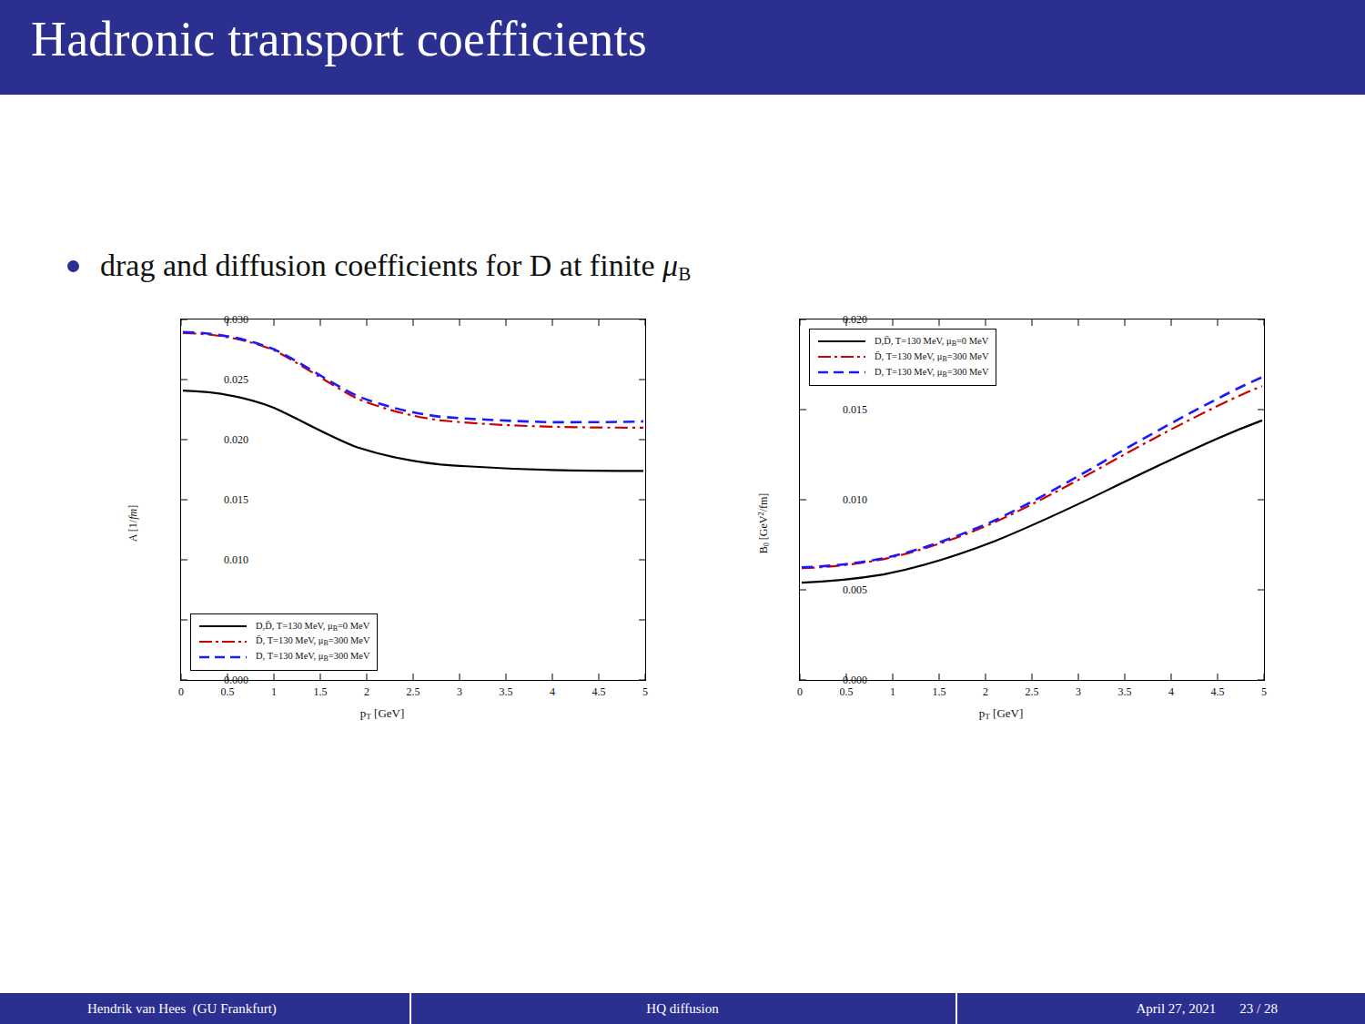Hadronic transport coefficients
drag and diffusion coefficients for D at finite μB
A [1/fm]
0.000
0.005
0.010
0.015
0.020
0.025
0.030
0
0.5
1
1.5
2
2.5
3
3.5
4
4.5
5
| | D,D̄, T=130 MeV, μ B =0 MeV |
| | D̄, T=130 MeV, μ B =300 MeV |
| | D, T=130 MeV, μ B =300 MeV |
pT [GeV]
B0 [GeV2/fm]
0.000
0.005
0.010
0.015
0.020
0
0.5
1
1.5
2
2.5
3
3.5
4
4.5
5
| | D,D̄, T=130 MeV, μ B =0 MeV |
| | D̄, T=130 MeV, μ B =300 MeV |
| | D, T=130 MeV, μ B =300 MeV |
pT [GeV]
Hendrik van Hees (GU Frankfurt)
HQ diffusion
April 27, 202123 / 28